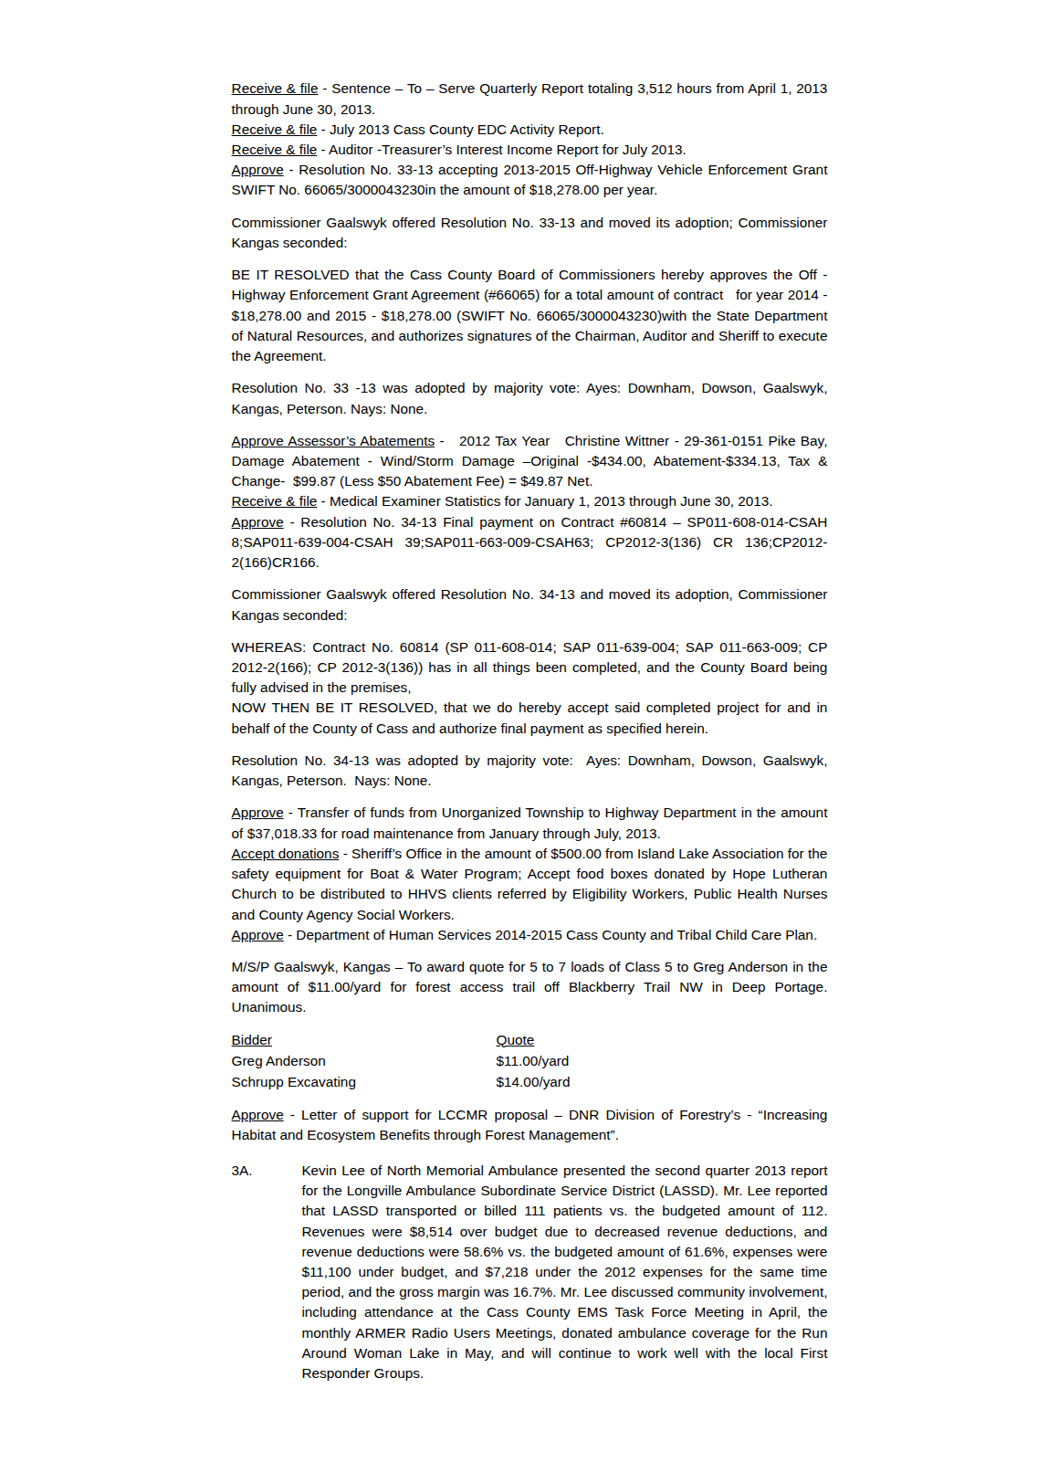Receive & file - Sentence – To – Serve Quarterly Report totaling 3,512 hours from April 1, 2013 through June 30, 2013.
Receive & file - July 2013 Cass County EDC Activity Report.
Receive & file - Auditor -Treasurer’s Interest Income Report for July 2013.
Approve - Resolution No. 33-13 accepting 2013-2015 Off-Highway Vehicle Enforcement Grant SWIFT No. 66065/3000043230in the amount of $18,278.00 per year.
Commissioner Gaalswyk offered Resolution No. 33-13 and moved its adoption; Commissioner Kangas seconded:
BE IT RESOLVED that the Cass County Board of Commissioners hereby approves the Off -Highway Enforcement Grant Agreement (#66065) for a total amount of contract for year 2014 - $18,278.00 and 2015 - $18,278.00 (SWIFT No. 66065/3000043230)with the State Department of Natural Resources, and authorizes signatures of the Chairman, Auditor and Sheriff to execute the Agreement.
Resolution No. 33 -13 was adopted by majority vote: Ayes: Downham, Dowson, Gaalswyk, Kangas, Peterson. Nays: None.
Approve Assessor’s Abatements - 2012 Tax Year Christine Wittner - 29-361-0151 Pike Bay, Damage Abatement - Wind/Storm Damage –Original -$434.00, Abatement-$334.13, Tax & Change- $99.87 (Less $50 Abatement Fee) = $49.87 Net.
Receive & file - Medical Examiner Statistics for January 1, 2013 through June 30, 2013.
Approve - Resolution No. 34-13 Final payment on Contract #60814 – SP011-608-014-CSAH 8;SAP011-639-004-CSAH 39;SAP011-663-009-CSAH63; CP2012-3(136) CR 136;CP2012-2(166)CR166.
Commissioner Gaalswyk offered Resolution No. 34-13 and moved its adoption, Commissioner Kangas seconded:
WHEREAS: Contract No. 60814 (SP 011-608-014; SAP 011-639-004; SAP 011-663-009; CP 2012-2(166); CP 2012-3(136)) has in all things been completed, and the County Board being fully advised in the premises,
NOW THEN BE IT RESOLVED, that we do hereby accept said completed project for and in behalf of the County of Cass and authorize final payment as specified herein.
Resolution No. 34-13 was adopted by majority vote: Ayes: Downham, Dowson, Gaalswyk, Kangas, Peterson. Nays: None.
Approve - Transfer of funds from Unorganized Township to Highway Department in the amount of $37,018.33 for road maintenance from January through July, 2013.
Accept donations - Sheriff’s Office in the amount of $500.00 from Island Lake Association for the safety equipment for Boat & Water Program; Accept food boxes donated by Hope Lutheran Church to be distributed to HHVS clients referred by Eligibility Workers, Public Health Nurses and County Agency Social Workers.
Approve - Department of Human Services 2014-2015 Cass County and Tribal Child Care Plan.
M/S/P Gaalswyk, Kangas – To award quote for 5 to 7 loads of Class 5 to Greg Anderson in the amount of $11.00/yard for forest access trail off Blackberry Trail NW in Deep Portage. Unanimous.
| Bidder | Quote |
| Greg Anderson | $11.00/yard |
| Schrupp Excavating | $14.00/yard |
Approve - Letter of support for LCCMR proposal – DNR Division of Forestry’s - “Increasing Habitat and Ecosystem Benefits through Forest Management”.
3A.
Kevin Lee of North Memorial Ambulance presented the second quarter 2013 report for the Longville Ambulance Subordinate Service District (LASSD). Mr. Lee reported that LASSD transported or billed 111 patients vs. the budgeted amount of 112. Revenues were $8,514 over budget due to decreased revenue deductions, and revenue deductions were 58.6% vs. the budgeted amount of 61.6%, expenses were $11,100 under budget, and $7,218 under the 2012 expenses for the same time period, and the gross margin was 16.7%. Mr. Lee discussed community involvement, including attendance at the Cass County EMS Task Force Meeting in April, the monthly ARMER Radio Users Meetings, donated ambulance coverage for the Run Around Woman Lake in May, and will continue to work well with the local First Responder Groups.